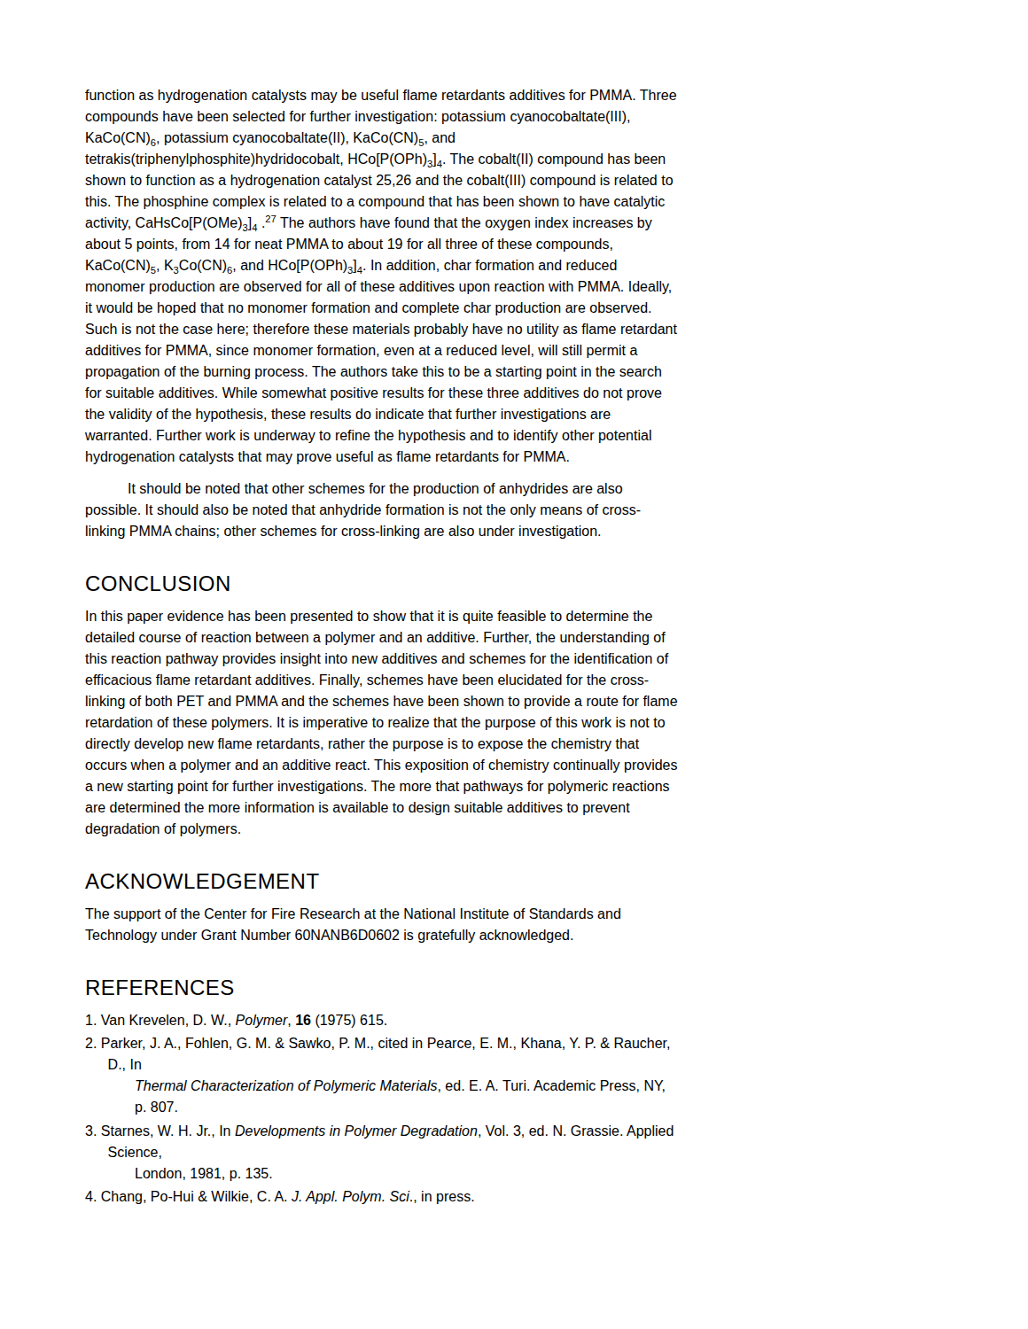function as hydrogenation catalysts may be useful flame retardants additives for PMMA. Three compounds have been selected for further investigation: potassium cyanocobaltate(III), KaCo(CN)6, potassium cyanocobaltate(II), KaCo(CN)5, and tetrakis(triphenylphosphite)hydridocobalt, HCo[P(OPh)3]4. The cobalt(II) compound has been shown to function as a hydrogenation catalyst 25,26 and the cobalt(III) compound is related to this. The phosphine complex is related to a compound that has been shown to have catalytic activity, CaHsCo[P(OMe)3]4 .27 The authors have found that the oxygen index increases by about 5 points, from 14 for neat PMMA to about 19 for all three of these compounds, KaCo(CN)5, K3Co(CN)6, and HCo[P(OPh)3]4. In addition, char formation and reduced monomer production are observed for all of these additives upon reaction with PMMA. Ideally, it would be hoped that no monomer formation and complete char production are observed. Such is not the case here; therefore these materials probably have no utility as flame retardant additives for PMMA, since monomer formation, even at a reduced level, will still permit a propagation of the burning process. The authors take this to be a starting point in the search for suitable additives. While somewhat positive results for these three additives do not prove the validity of the hypothesis, these results do indicate that further investigations are warranted. Further work is underway to refine the hypothesis and to identify other potential hydrogenation catalysts that may prove useful as flame retardants for PMMA.
It should be noted that other schemes for the production of anhydrides are also possible. It should also be noted that anhydride formation is not the only means of cross-linking PMMA chains; other schemes for cross-linking are also under investigation.
CONCLUSION
In this paper evidence has been presented to show that it is quite feasible to determine the detailed course of reaction between a polymer and an additive. Further, the understanding of this reaction pathway provides insight into new additives and schemes for the identification of efficacious flame retardant additives. Finally, schemes have been elucidated for the cross-linking of both PET and PMMA and the schemes have been shown to provide a route for flame retardation of these polymers. It is imperative to realize that the purpose of this work is not to directly develop new flame retardants, rather the purpose is to expose the chemistry that occurs when a polymer and an additive react. This exposition of chemistry continually provides a new starting point for further investigations. The more that pathways for polymeric reactions are determined the more information is available to design suitable additives to prevent degradation of polymers.
ACKNOWLEDGEMENT
The support of the Center for Fire Research at the National Institute of Standards and Technology under Grant Number 60NANB6D0602 is gratefully acknowledged.
REFERENCES
1. Van Krevelen, D. W., Polymer, 16 (1975) 615.
2. Parker, J. A., Fohlen, G. M. & Sawko, P. M., cited in Pearce, E. M., Khana, Y. P. & Raucher, D., In Thermal Characterization of Polymeric Materials, ed. E. A. Turi. Academic Press, NY, p. 807.
3. Starnes, W. H. Jr., In Developments in Polymer Degradation, Vol. 3, ed. N. Grassie. Applied Science, London, 1981, p. 135.
4. Chang, Po-Hui & Wilkie, C. A. J. Appl. Polym. Sci., in press.